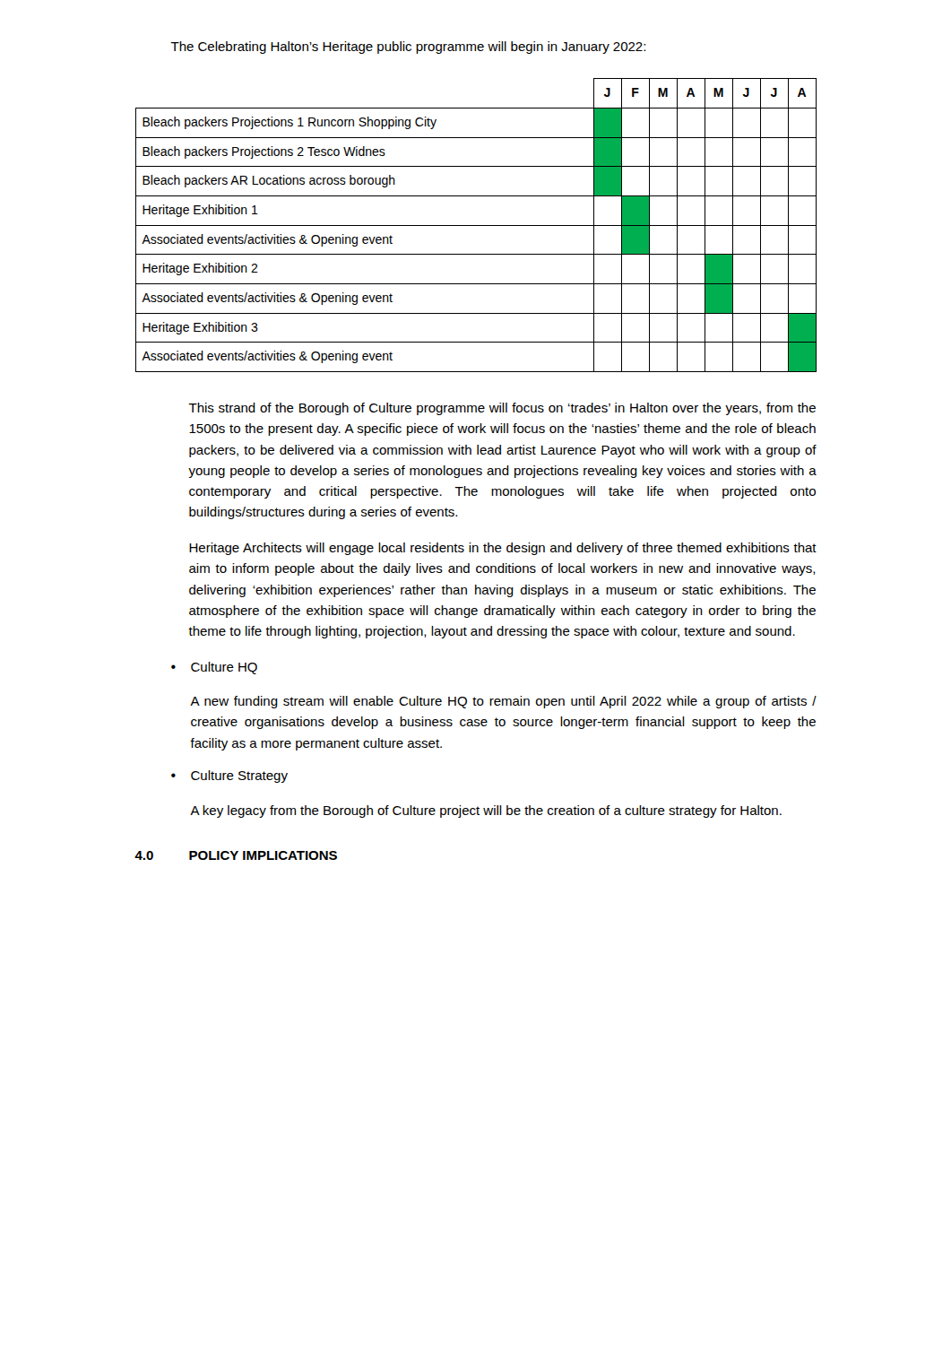The Celebrating Halton’s Heritage public programme will begin in January 2022:
| | J | F | M | A | M | J | J | A |
| --- | --- | --- | --- | --- | --- | --- | --- | --- |
| Bleach packers Projections 1 Runcorn Shopping City | | | | | | | | |
| Bleach packers Projections 2 Tesco Widnes | | | | | | | | |
| Bleach packers AR Locations across borough | | | | | | | | |
| Heritage Exhibition 1 | | | | | | | | |
| Associated events/activities & Opening event | | | | | | | | |
| Heritage Exhibition 2 | | | | | | | | |
| Associated events/activities & Opening event | | | | | | | | |
| Heritage Exhibition 3 | | | | | | | | |
| Associated events/activities & Opening event | | | | | | | | |
This strand of the Borough of Culture programme will focus on ‘trades’ in Halton over the years, from the 1500s to the present day. A specific piece of work will focus on the ‘nasties’ theme and the role of bleach packers, to be delivered via a commission with lead artist Laurence Payot who will work with a group of young people to develop a series of monologues and projections revealing key voices and stories with a contemporary and critical perspective. The monologues will take life when projected onto buildings/structures during a series of events.
Heritage Architects will engage local residents in the design and delivery of three themed exhibitions that aim to inform people about the daily lives and conditions of local workers in new and innovative ways, delivering ‘exhibition experiences’ rather than having displays in a museum or static exhibitions. The atmosphere of the exhibition space will change dramatically within each category in order to bring the theme to life through lighting, projection, layout and dressing the space with colour, texture and sound.
Culture HQ
A new funding stream will enable Culture HQ to remain open until April 2022 while a group of artists / creative organisations develop a business case to source longer-term financial support to keep the facility as a more permanent culture asset.
Culture Strategy
A key legacy from the Borough of Culture project will be the creation of a culture strategy for Halton.
4.0 POLICY IMPLICATIONS